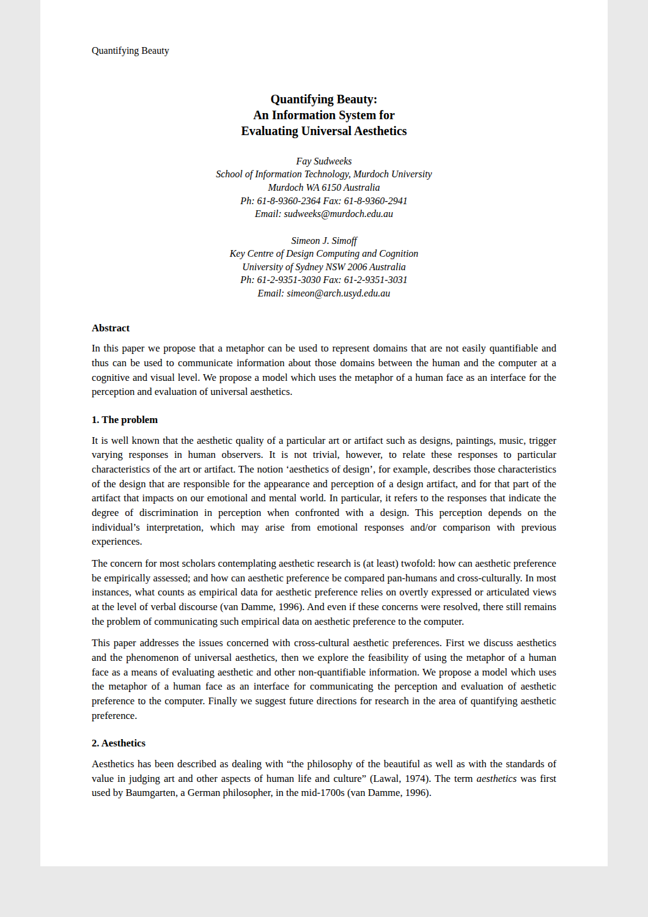Quantifying Beauty
Quantifying Beauty:
An Information System for
Evaluating Universal Aesthetics
Fay Sudweeks
School of Information Technology, Murdoch University
Murdoch WA 6150 Australia
Ph: 61-8-9360-2364 Fax: 61-8-9360-2941
Email: sudweeks@murdoch.edu.au
Simeon J. Simoff
Key Centre of Design Computing and Cognition
University of Sydney NSW 2006 Australia
Ph: 61-2-9351-3030 Fax: 61-2-9351-3031
Email: simeon@arch.usyd.edu.au
Abstract
In this paper we propose that a metaphor can be used to represent domains that are not easily quantifiable and thus can be used to communicate information about those domains between the human and the computer at a cognitive and visual level. We propose a model which uses the metaphor of a human face as an interface for the perception and evaluation of universal aesthetics.
1. The problem
It is well known that the aesthetic quality of a particular art or artifact such as designs, paintings, music, trigger varying responses in human observers. It is not trivial, however, to relate these responses to particular characteristics of the art or artifact. The notion ‘aesthetics of design’, for example, describes those characteristics of the design that are responsible for the appearance and perception of a design artifact, and for that part of the artifact that impacts on our emotional and mental world. In particular, it refers to the responses that indicate the degree of discrimination in perception when confronted with a design. This perception depends on the individual’s interpretation, which may arise from emotional responses and/or comparison with previous experiences.
The concern for most scholars contemplating aesthetic research is (at least) twofold: how can aesthetic preference be empirically assessed; and how can aesthetic preference be compared pan-humans and cross-culturally. In most instances, what counts as empirical data for aesthetic preference relies on overtly expressed or articulated views at the level of verbal discourse (van Damme, 1996). And even if these concerns were resolved, there still remains the problem of communicating such empirical data on aesthetic preference to the computer.
This paper addresses the issues concerned with cross-cultural aesthetic preferences. First we discuss aesthetics and the phenomenon of universal aesthetics, then we explore the feasibility of using the metaphor of a human face as a means of evaluating aesthetic and other non-quantifiable information. We propose a model which uses the metaphor of a human face as an interface for communicating the perception and evaluation of aesthetic preference to the computer. Finally we suggest future directions for research in the area of quantifying aesthetic preference.
2. Aesthetics
Aesthetics has been described as dealing with “the philosophy of the beautiful as well as with the standards of value in judging art and other aspects of human life and culture” (Lawal, 1974). The term aesthetics was first used by Baumgarten, a German philosopher, in the mid-1700s (van Damme, 1996).